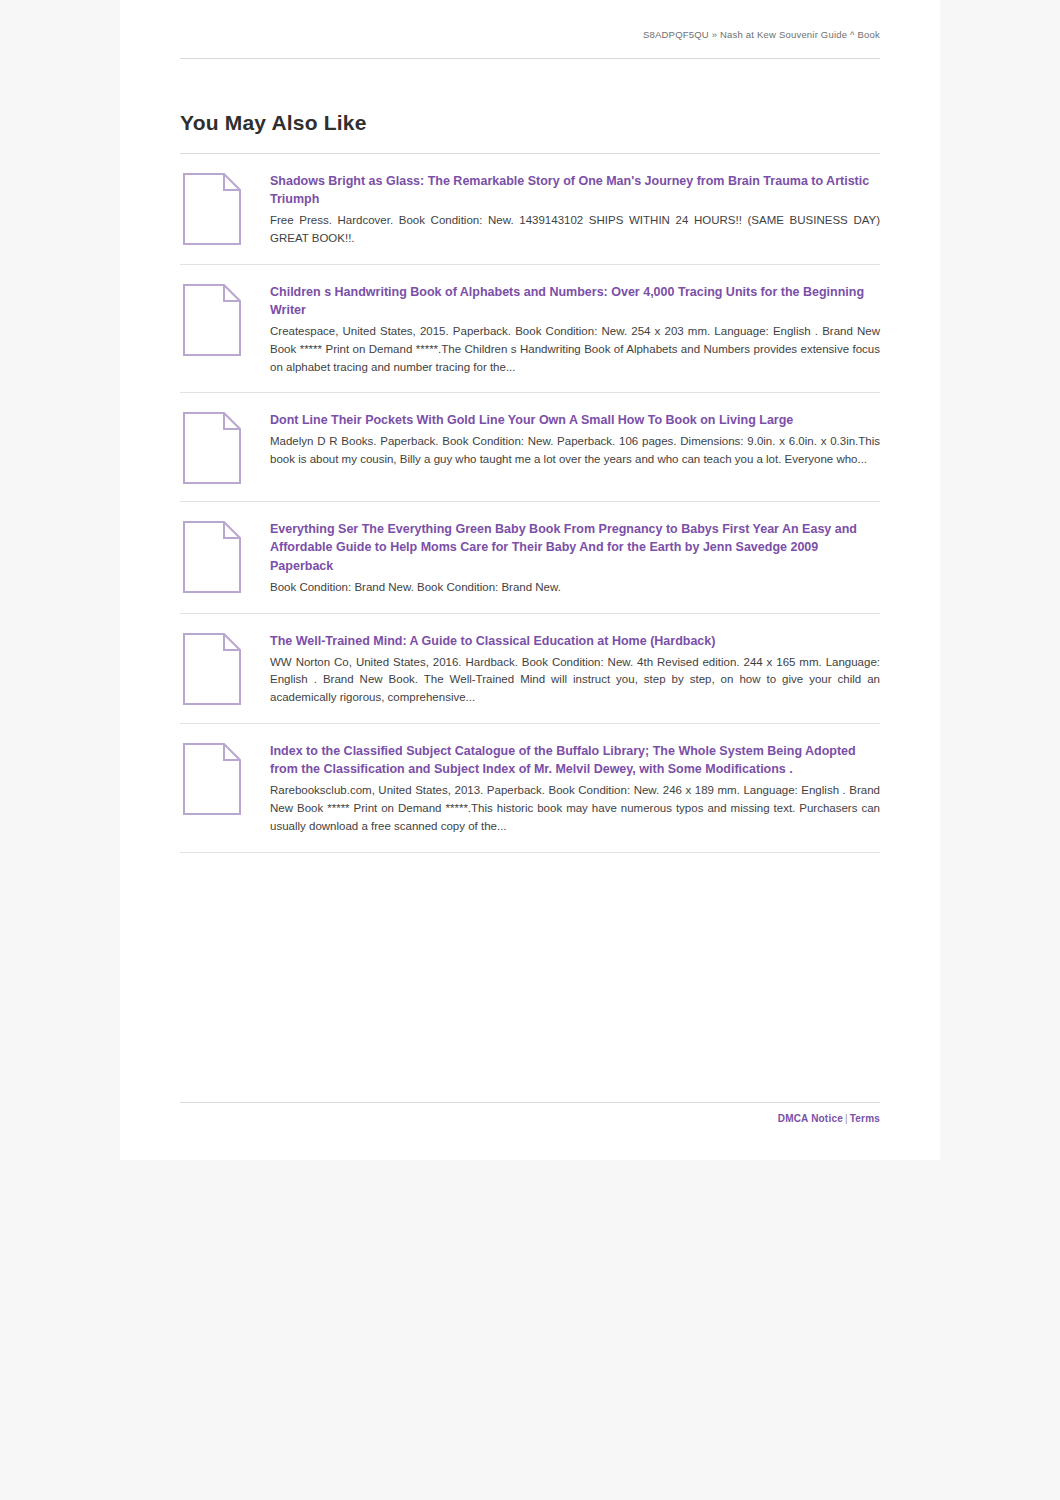S8ADPQF5QU » Nash at Kew Souvenir Guide ^ Book
You May Also Like
Shadows Bright as Glass: The Remarkable Story of One Man's Journey from Brain Trauma to Artistic Triumph
Free Press. Hardcover. Book Condition: New. 1439143102 SHIPS WITHIN 24 HOURS!! (SAME BUSINESS DAY) GREAT BOOK!!.
Children s Handwriting Book of Alphabets and Numbers: Over 4,000 Tracing Units for the Beginning Writer
Createspace, United States, 2015. Paperback. Book Condition: New. 254 x 203 mm. Language: English . Brand New Book ***** Print on Demand *****.The Children s Handwriting Book of Alphabets and Numbers provides extensive focus on alphabet tracing and number tracing for the...
Dont Line Their Pockets With Gold Line Your Own A Small How To Book on Living Large
Madelyn D R Books. Paperback. Book Condition: New. Paperback. 106 pages. Dimensions: 9.0in. x 6.0in. x 0.3in.This book is about my cousin, Billy a guy who taught me a lot over the years and who can teach you a lot. Everyone who...
Everything Ser The Everything Green Baby Book From Pregnancy to Babys First Year An Easy and Affordable Guide to Help Moms Care for Their Baby And for the Earth by Jenn Savedge 2009 Paperback
Book Condition: Brand New. Book Condition: Brand New.
The Well-Trained Mind: A Guide to Classical Education at Home (Hardback)
WW Norton Co, United States, 2016. Hardback. Book Condition: New. 4th Revised edition. 244 x 165 mm. Language: English . Brand New Book. The Well-Trained Mind will instruct you, step by step, on how to give your child an academically rigorous, comprehensive...
Index to the Classified Subject Catalogue of the Buffalo Library; The Whole System Being Adopted from the Classification and Subject Index of Mr. Melvil Dewey, with Some Modifications .
Rarebooksclub.com, United States, 2013. Paperback. Book Condition: New. 246 x 189 mm. Language: English . Brand New Book ***** Print on Demand *****.This historic book may have numerous typos and missing text. Purchasers can usually download a free scanned copy of the...
DMCA Notice|Terms